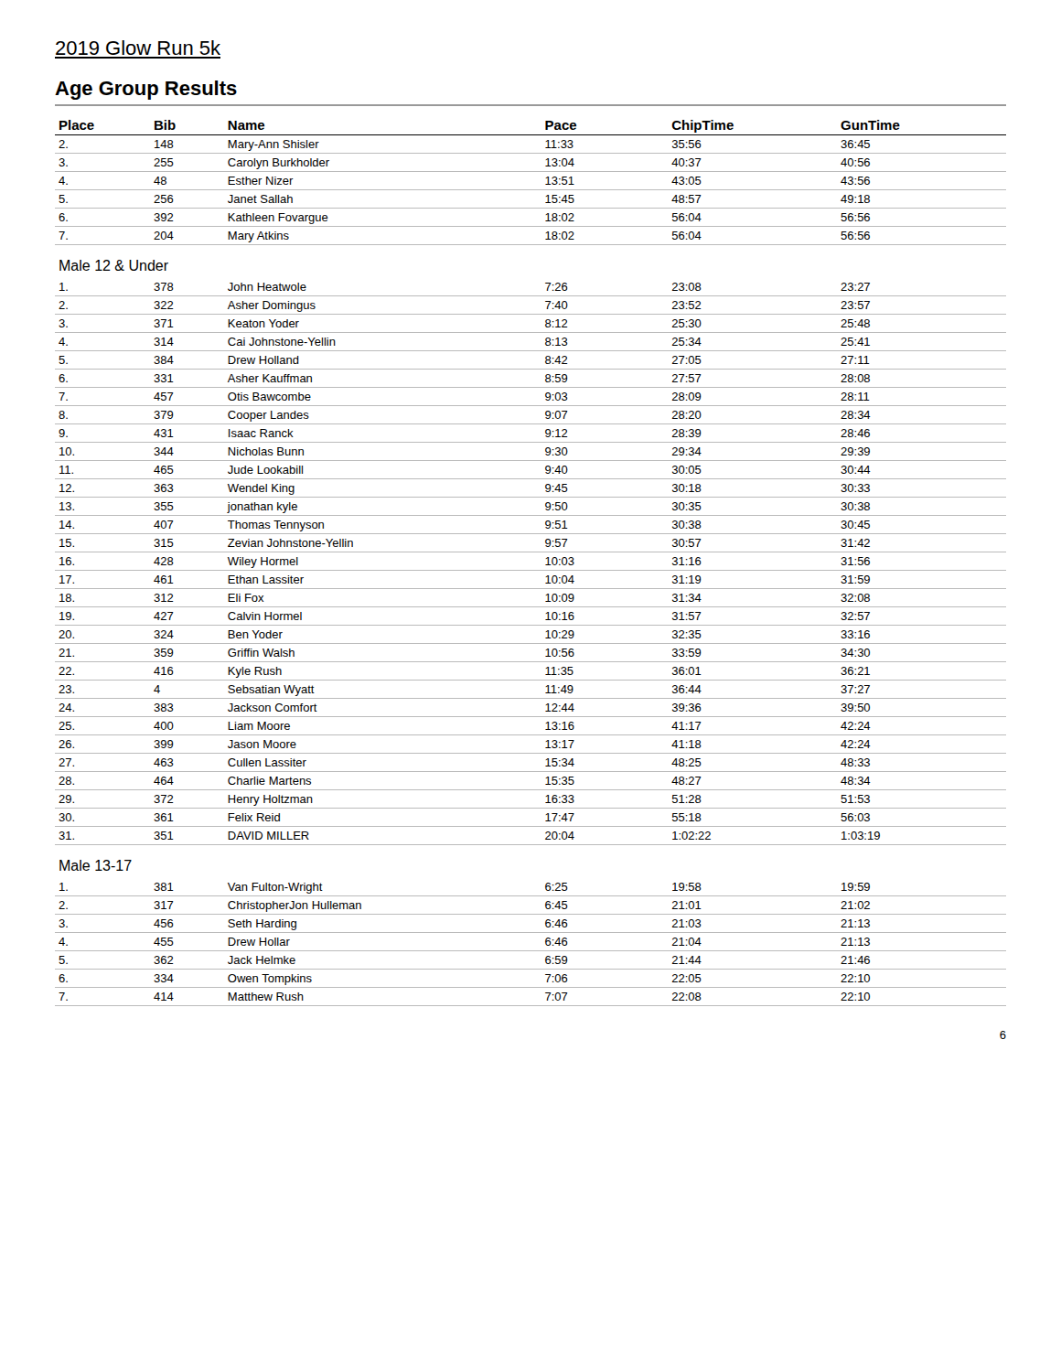2019 Glow Run 5k
Age Group Results
| Place | Bib | Name | Pace | ChipTime | GunTime |
| --- | --- | --- | --- | --- | --- |
| 2. | 148 | Mary-Ann Shisler | 11:33 | 35:56 | 36:45 |
| 3. | 255 | Carolyn Burkholder | 13:04 | 40:37 | 40:56 |
| 4. | 48 | Esther Nizer | 13:51 | 43:05 | 43:56 |
| 5. | 256 | Janet Sallah | 15:45 | 48:57 | 49:18 |
| 6. | 392 | Kathleen Fovargue | 18:02 | 56:04 | 56:56 |
| 7. | 204 | Mary Atkins | 18:02 | 56:04 | 56:56 |
| Male 12 & Under |
| 1. | 378 | John Heatwole | 7:26 | 23:08 | 23:27 |
| 2. | 322 | Asher Domingus | 7:40 | 23:52 | 23:57 |
| 3. | 371 | Keaton Yoder | 8:12 | 25:30 | 25:48 |
| 4. | 314 | Cai Johnstone-Yellin | 8:13 | 25:34 | 25:41 |
| 5. | 384 | Drew Holland | 8:42 | 27:05 | 27:11 |
| 6. | 331 | Asher Kauffman | 8:59 | 27:57 | 28:08 |
| 7. | 457 | Otis Bawcombe | 9:03 | 28:09 | 28:11 |
| 8. | 379 | Cooper Landes | 9:07 | 28:20 | 28:34 |
| 9. | 431 | Isaac Ranck | 9:12 | 28:39 | 28:46 |
| 10. | 344 | Nicholas Bunn | 9:30 | 29:34 | 29:39 |
| 11. | 465 | Jude Lookabill | 9:40 | 30:05 | 30:44 |
| 12. | 363 | Wendel King | 9:45 | 30:18 | 30:33 |
| 13. | 355 | jonathan kyle | 9:50 | 30:35 | 30:38 |
| 14. | 407 | Thomas Tennyson | 9:51 | 30:38 | 30:45 |
| 15. | 315 | Zevian Johnstone-Yellin | 9:57 | 30:57 | 31:42 |
| 16. | 428 | Wiley Hormel | 10:03 | 31:16 | 31:56 |
| 17. | 461 | Ethan Lassiter | 10:04 | 31:19 | 31:59 |
| 18. | 312 | Eli Fox | 10:09 | 31:34 | 32:08 |
| 19. | 427 | Calvin Hormel | 10:16 | 31:57 | 32:57 |
| 20. | 324 | Ben Yoder | 10:29 | 32:35 | 33:16 |
| 21. | 359 | Griffin Walsh | 10:56 | 33:59 | 34:30 |
| 22. | 416 | Kyle Rush | 11:35 | 36:01 | 36:21 |
| 23. | 4 | Sebsatian Wyatt | 11:49 | 36:44 | 37:27 |
| 24. | 383 | Jackson Comfort | 12:44 | 39:36 | 39:50 |
| 25. | 400 | Liam Moore | 13:16 | 41:17 | 42:24 |
| 26. | 399 | Jason Moore | 13:17 | 41:18 | 42:24 |
| 27. | 463 | Cullen Lassiter | 15:34 | 48:25 | 48:33 |
| 28. | 464 | Charlie Martens | 15:35 | 48:27 | 48:34 |
| 29. | 372 | Henry Holtzman | 16:33 | 51:28 | 51:53 |
| 30. | 361 | Felix Reid | 17:47 | 55:18 | 56:03 |
| 31. | 351 | DAVID MILLER | 20:04 | 1:02:22 | 1:03:19 |
| Male 13-17 |
| 1. | 381 | Van Fulton-Wright | 6:25 | 19:58 | 19:59 |
| 2. | 317 | ChristopherJon Hulleman | 6:45 | 21:01 | 21:02 |
| 3. | 456 | Seth Harding | 6:46 | 21:03 | 21:13 |
| 4. | 455 | Drew Hollar | 6:46 | 21:04 | 21:13 |
| 5. | 362 | Jack Helmke | 6:59 | 21:44 | 21:46 |
| 6. | 334 | Owen Tompkins | 7:06 | 22:05 | 22:10 |
| 7. | 414 | Matthew Rush | 7:07 | 22:08 | 22:10 |
6